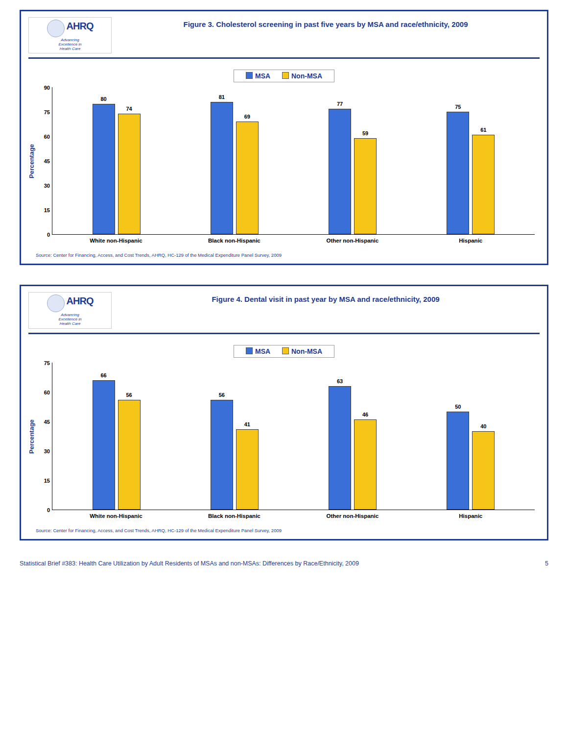AHRQ
Advancing
Excellence in
Health Care
Figure 3. Cholesterol screening in past five years by MSA and race/ethnicity, 2009
MSA Non-MSA
Percentage
90 75 60 45 30 15 0
80
74
81
69
77
59
75
61
White non-Hispanic
Black non-Hispanic
Other non-Hispanic
Hispanic
Source: Center for Financing, Access, and Cost Trends, AHRQ, HC-129 of the Medical Expenditure Panel Survey, 2009
AHRQ
Advancing
Excellence in
Health Care
Figure 4. Dental visit in past year by MSA and race/ethnicity, 2009
MSA Non-MSA
Percentage
75 60 45 30 15 0
66
56
56
41
63
46
50
40
White non-Hispanic
Black non-Hispanic
Other non-Hispanic
Hispanic
Source: Center for Financing, Access, and Cost Trends, AHRQ, HC-129 of the Medical Expenditure Panel Survey, 2009
Statistical Brief #383: Health Care Utilization by Adult Residents of MSAs and non-MSAs: Differences by Race/Ethnicity, 2009
5